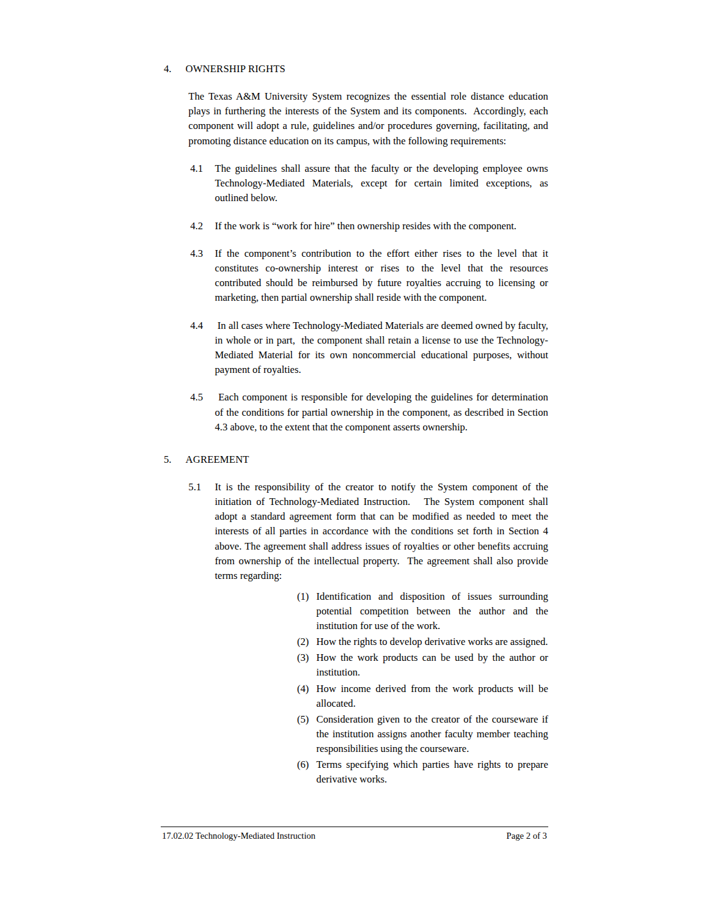4.
OWNERSHIP RIGHTS
The Texas A&M University System recognizes the essential role distance education plays in furthering the interests of the System and its components. Accordingly, each component will adopt a rule, guidelines and/or procedures governing, facilitating, and promoting distance education on its campus, with the following requirements:
4.1
The guidelines shall assure that the faculty or the developing employee owns Technology-Mediated Materials, except for certain limited exceptions, as outlined below.
4.2
If the work is “work for hire” then ownership resides with the component.
4.3
If the component’s contribution to the effort either rises to the level that it constitutes co-ownership interest or rises to the level that the resources contributed should be reimbursed by future royalties accruing to licensing or marketing, then partial ownership shall reside with the component.
4.4
In all cases where Technology-Mediated Materials are deemed owned by faculty, in whole or in part, the component shall retain a license to use the Technology-Mediated Material for its own noncommercial educational purposes, without payment of royalties.
4.5
Each component is responsible for developing the guidelines for determination of the conditions for partial ownership in the component, as described in Section 4.3 above, to the extent that the component asserts ownership.
5.
AGREEMENT
5.1
It is the responsibility of the creator to notify the System component of the initiation of Technology-Mediated Instruction. The System component shall adopt a standard agreement form that can be modified as needed to meet the interests of all parties in accordance with the conditions set forth in Section 4 above. The agreement shall address issues of royalties or other benefits accruing from ownership of the intellectual property. The agreement shall also provide terms regarding:
(1)
Identification and disposition of issues surrounding potential competition between the author and the institution for use of the work.
(2)
How the rights to develop derivative works are assigned.
(3)
How the work products can be used by the author or institution.
(4)
How income derived from the work products will be allocated.
(5)
Consideration given to the creator of the courseware if the institution assigns another faculty member teaching responsibilities using the courseware.
(6)
Terms specifying which parties have rights to prepare derivative works.
17.02.02 Technology-Mediated Instruction
Page 2 of 3